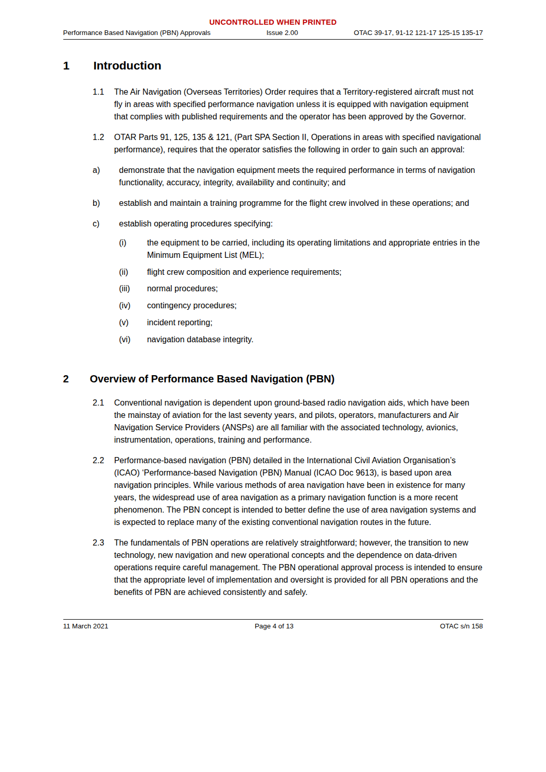UNCONTROLLED WHEN PRINTED
Performance Based Navigation (PBN) Approvals
Issue 2.00
OTAC 39-17, 91-12 121-17 125-15 135-17
1 Introduction
1.1 The Air Navigation (Overseas Territories) Order requires that a Territory-registered aircraft must not fly in areas with specified performance navigation unless it is equipped with navigation equipment that complies with published requirements and the operator has been approved by the Governor.
1.2 OTAR Parts 91, 125, 135 & 121, (Part SPA Section II, Operations in areas with specified navigational performance), requires that the operator satisfies the following in order to gain such an approval:
a) demonstrate that the navigation equipment meets the required performance in terms of navigation functionality, accuracy, integrity, availability and continuity; and
b) establish and maintain a training programme for the flight crew involved in these operations; and
c) establish operating procedures specifying:
(i) the equipment to be carried, including its operating limitations and appropriate entries in the Minimum Equipment List (MEL);
(ii) flight crew composition and experience requirements;
(iii) normal procedures;
(iv) contingency procedures;
(v) incident reporting;
(vi) navigation database integrity.
2 Overview of Performance Based Navigation (PBN)
2.1 Conventional navigation is dependent upon ground-based radio navigation aids, which have been the mainstay of aviation for the last seventy years, and pilots, operators, manufacturers and Air Navigation Service Providers (ANSPs) are all familiar with the associated technology, avionics, instrumentation, operations, training and performance.
2.2 Performance-based navigation (PBN) detailed in the International Civil Aviation Organisation’s (ICAO) ‘Performance-based Navigation (PBN) Manual (ICAO Doc 9613), is based upon area navigation principles. While various methods of area navigation have been in existence for many years, the widespread use of area navigation as a primary navigation function is a more recent phenomenon. The PBN concept is intended to better define the use of area navigation systems and is expected to replace many of the existing conventional navigation routes in the future.
2.3 The fundamentals of PBN operations are relatively straightforward; however, the transition to new technology, new navigation and new operational concepts and the dependence on data-driven operations require careful management. The PBN operational approval process is intended to ensure that the appropriate level of implementation and oversight is provided for all PBN operations and the benefits of PBN are achieved consistently and safely.
11 March 2021
Page 4 of 13
OTAC s/n 158